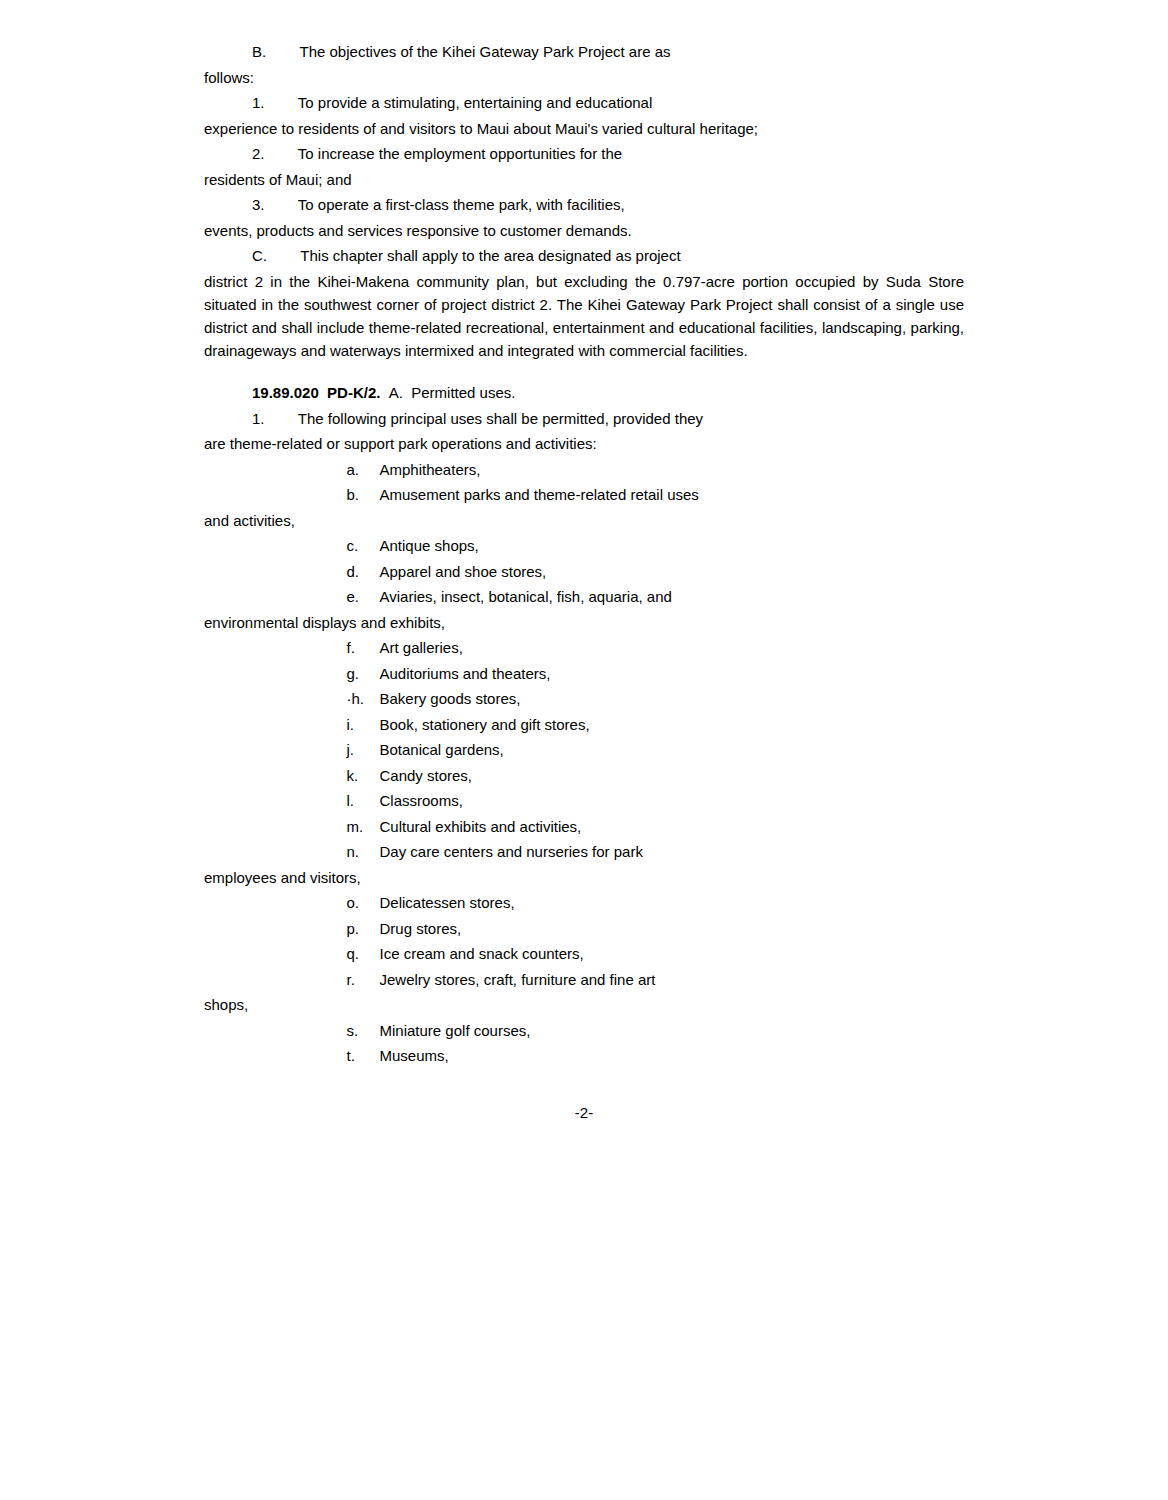B. The objectives of the Kihei Gateway Park Project are as
follows:
1. To provide a stimulating, entertaining and educational
experience to residents of and visitors to Maui about Maui's varied cultural heritage;
2. To increase the employment opportunities for the
residents of Maui; and
3. To operate a first-class theme park, with facilities,
events, products and services responsive to customer demands.
C. This chapter shall apply to the area designated as project
district 2 in the Kihei-Makena community plan, but excluding the 0.797-acre portion occupied by Suda Store situated in the southwest corner of project district 2. The Kihei Gateway Park Project shall consist of a single use district and shall include theme-related recreational, entertainment and educational facilities, landscaping, parking, drainageways and waterways intermixed and integrated with commercial facilities.
19.89.020 PD-K/2. A. Permitted uses.
1. The following principal uses shall be permitted, provided they
are theme-related or support park operations and activities:
a. Amphitheaters,
b. Amusement parks and theme-related retail uses
and activities,
c. Antique shops,
d. Apparel and shoe stores,
e. Aviaries, insect, botanical, fish, aquaria, and
environmental displays and exhibits,
f. Art galleries,
g. Auditoriums and theaters,
·h. Bakery goods stores,
i. Book, stationery and gift stores,
j. Botanical gardens,
k. Candy stores,
l. Classrooms,
m. Cultural exhibits and activities,
n. Day care centers and nurseries for park
employees and visitors,
o. Delicatessen stores,
p. Drug stores,
q. Ice cream and snack counters,
r. Jewelry stores, craft, furniture and fine art
shops,
s. Miniature golf courses,
t. Museums,
-2-